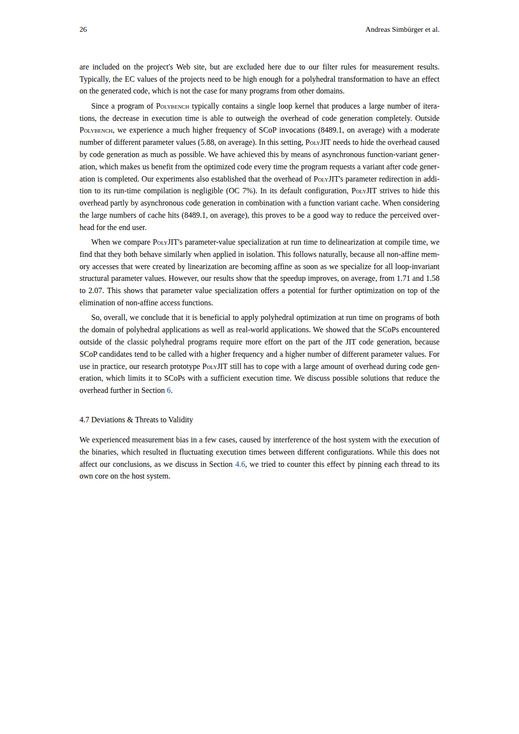26 Andreas Simbürger et al.
are included on the project's Web site, but are excluded here due to our filter rules for measurement results. Typically, the EC values of the projects need to be high enough for a polyhedral transformation to have an effect on the generated code, which is not the case for many programs from other domains.
Since a program of Polybench typically contains a single loop kernel that produces a large number of iterations, the decrease in execution time is able to outweigh the overhead of code generation completely. Outside Polybench, we experience a much higher frequency of SCoP invocations (8489.1, on average) with a moderate number of different parameter values (5.88, on average). In this setting, PolyJIT needs to hide the overhead caused by code generation as much as possible. We have achieved this by means of asynchronous function-variant generation, which makes us benefit from the optimized code every time the program requests a variant after code generation is completed. Our experiments also established that the overhead of PolyJIT's parameter redirection in addition to its run-time compilation is negligible (OC 7%). In its default configuration, PolyJIT strives to hide this overhead partly by asynchronous code generation in combination with a function variant cache. When considering the large numbers of cache hits (8489.1, on average), this proves to be a good way to reduce the perceived overhead for the end user.
When we compare PolyJIT's parameter-value specialization at run time to delinearization at compile time, we find that they both behave similarly when applied in isolation. This follows naturally, because all non-affine memory accesses that were created by linearization are becoming affine as soon as we specialize for all loop-invariant structural parameter values. However, our results show that the speedup improves, on average, from 1.71 and 1.58 to 2.07. This shows that parameter value specialization offers a potential for further optimization on top of the elimination of non-affine access functions.
So, overall, we conclude that it is beneficial to apply polyhedral optimization at run time on programs of both the domain of polyhedral applications as well as real-world applications. We showed that the SCoPs encountered outside of the classic polyhedral programs require more effort on the part of the JIT code generation, because SCoP candidates tend to be called with a higher frequency and a higher number of different parameter values. For use in practice, our research prototype PolyJIT still has to cope with a large amount of overhead during code generation, which limits it to SCoPs with a sufficient execution time. We discuss possible solutions that reduce the overhead further in Section 6.
4.7 Deviations & Threats to Validity
We experienced measurement bias in a few cases, caused by interference of the host system with the execution of the binaries, which resulted in fluctuating execution times between different configurations. While this does not affect our conclusions, as we discuss in Section 4.6, we tried to counter this effect by pinning each thread to its own core on the host system.